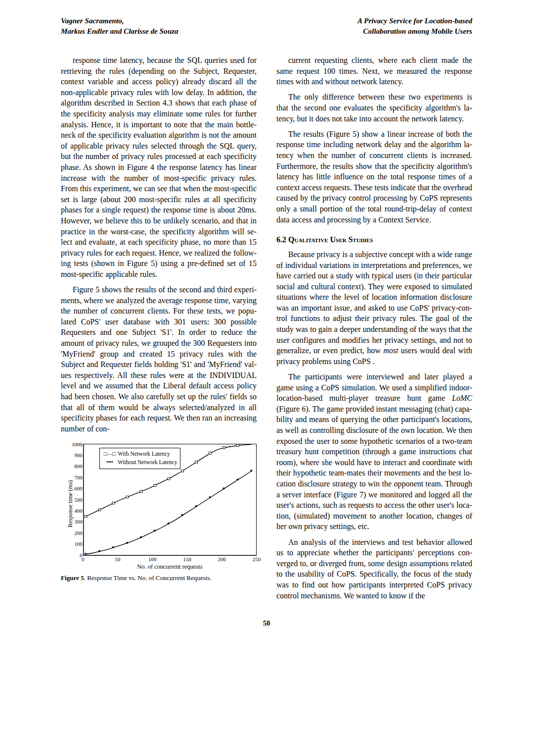Vagner Sacramento,
Markus Endler and Clarisse de Souza
A Privacy Service for Location-based
Collaboration among Mobile Users
response time latency, because the SQL queries used for retrieving the rules (depending on the Subject, Requester, context variable and access policy) already discard all the non-applicable privacy rules with low delay. In addition, the algorithm described in Section 4.3 shows that each phase of the specificity analysis may eliminate some rules for further analysis. Hence, it is important to note that the main bottleneck of the specificity evaluation algorithm is not the amount of applicable privacy rules selected through the SQL query, but the number of privacy rules processed at each specificity phase. As shown in Figure 4 the response latency has linear increase with the number of most-specific privacy rules. From this experiment, we can see that when the most-specific set is large (about 200 most-specific rules at all specificity phases for a single request) the response time is about 20ms. However, we believe this to be unlikely scenario, and that in practice in the worst-case, the specificity algorithm will select and evaluate, at each specificity phase, no more than 15 privacy rules for each request. Hence, we realized the following tests (shown in Figure 5) using a pre-defined set of 15 most-specific applicable rules.
Figure 5 shows the results of the second and third experiments, where we analyzed the average response time, varying the number of concurrent clients. For these tests, we populated CoPS' user database with 301 users: 300 possible Requesters and one Subject 'S1'. In order to reduce the amount of privacy rules, we grouped the 300 Requesters into 'MyFriend' group and created 15 privacy rules with the Subject and Requester fields holding 'S1' and 'MyFriend' values respectively. All these rules were at the INDIVIDUAL level and we assumed that the Liberal default access policy had been chosen. We also carefully set up the rules' fields so that all of them would be always selected/analyzed in all specificity phases for each request. We then ran an increasing number of con-
□—□ With Network Latency
•••• Without Network Latency
1000 900 800 700 600 500 400 300 200 100 0
Response time (ms)
0 50 100 150 200 250
No. of concurrent requests
Figure 5. Response Time vs. No. of Concurrent Requests.
current requesting clients, where each client made the same request 100 times. Next, we measured the response times with and without network latency.
The only difference between these two experiments is that the second one evaluates the specificity algorithm's latency, but it does not take into account the network latency.
The results (Figure 5) show a linear increase of both the response time including network delay and the algorithm latency when the number of concurrent clients is increased. Furthermore, the results show that the specificity algorithm's latency has little influence on the total response times of a context access requests. These tests indicate that the overhead caused by the privacy control processing by CoPS represents only a small portion of the total round-trip-delay of context data access and processing by a Context Service.
6.2 Qualitative User Studies
Because privacy is a subjective concept with a wide range of individual variations in interpretations and preferences, we have carried out a study with typical users (in their particular social and cultural context). They were exposed to simulated situations where the level of location information disclosure was an important issue, and asked to use CoPS' privacy-control functions to adjust their privacy rules. The goal of the study was to gain a deeper understanding of the ways that the user configures and modifies her privacy settings, and not to generalize, or even predict, how most users would deal with privacy problems using CoPS .
The participants were interviewed and later played a game using a CoPS simulation. We used a simplified indoor-location-based multi-player treasure hunt game LoMC (Figure 6). The game provided instant messaging (chat) capability and means of querying the other participant's locations, as well as controlling disclosure of the own location. We then exposed the user to some hypothetic scenarios of a two-team treasury hunt competition (through a game instructions chat room), where she would have to interact and coordinate with their hypothetic team-mates their movements and the best location disclosure strategy to win the opponent team. Through a server interface (Figure 7) we monitored and logged all the user's actions, such as requests to access the other user's location, (simulated) movement to another location, changes of her own privacy settings, etc.
An analysis of the interviews and test behavior allowed us to appreciate whether the participants' perceptions converged to, or diverged from, some design assumptions related to the usability of CoPS. Specifically, the focus of the study was to find out how participants interpreted CoPS privacy control mechanisms. We wanted to know if the
50